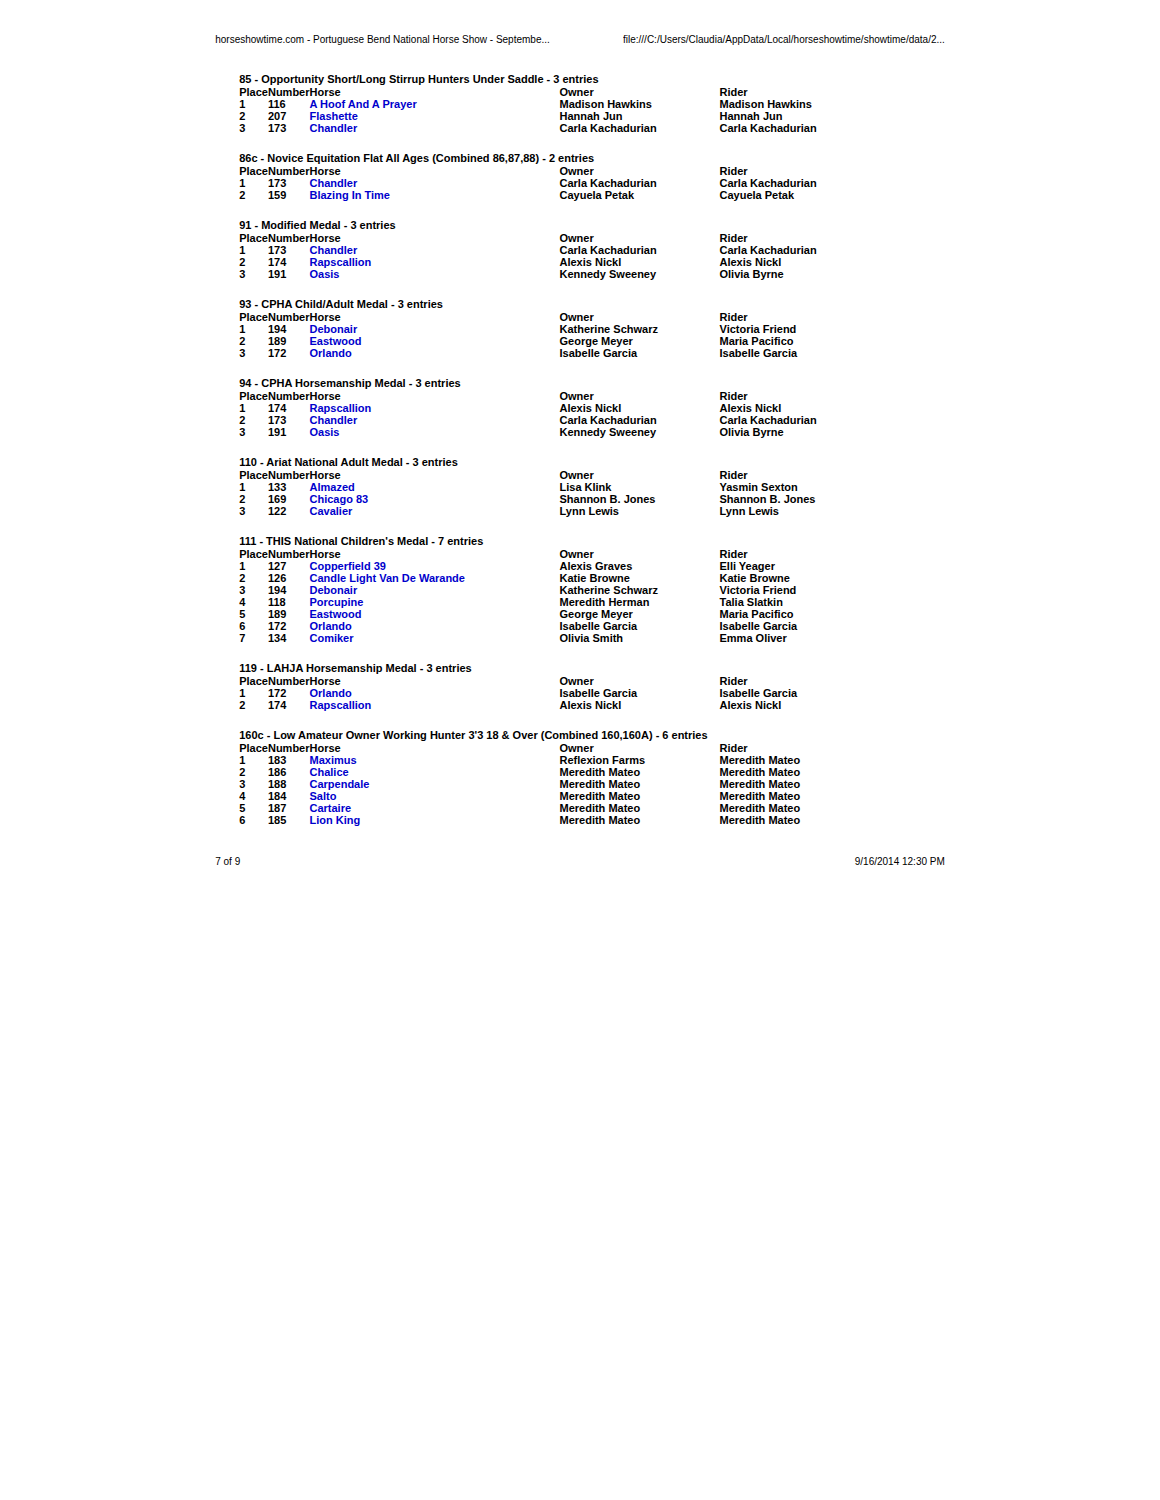horseshowtime.com - Portuguese Bend National Horse Show - Septembe...
file:///C:/Users/Claudia/AppData/Local/horseshowtime/showtime/data/2...
85 - Opportunity Short/Long Stirrup Hunters Under Saddle - 3 entries
| Place | Number | Horse | Owner | Rider |
| --- | --- | --- | --- | --- |
| 1 | 116 | A Hoof And A Prayer | Madison Hawkins | Madison Hawkins |
| 2 | 207 | Flashette | Hannah Jun | Hannah Jun |
| 3 | 173 | Chandler | Carla Kachadurian | Carla Kachadurian |
86c - Novice Equitation Flat All Ages (Combined 86,87,88) - 2 entries
| Place | Number | Horse | Owner | Rider |
| --- | --- | --- | --- | --- |
| 1 | 173 | Chandler | Carla Kachadurian | Carla Kachadurian |
| 2 | 159 | Blazing In Time | Cayuela Petak | Cayuela Petak |
91 - Modified Medal - 3 entries
| Place | Number | Horse | Owner | Rider |
| --- | --- | --- | --- | --- |
| 1 | 173 | Chandler | Carla Kachadurian | Carla Kachadurian |
| 2 | 174 | Rapscallion | Alexis Nickl | Alexis Nickl |
| 3 | 191 | Oasis | Kennedy Sweeney | Olivia Byrne |
93 - CPHA Child/Adult Medal - 3 entries
| Place | Number | Horse | Owner | Rider |
| --- | --- | --- | --- | --- |
| 1 | 194 | Debonair | Katherine Schwarz | Victoria Friend |
| 2 | 189 | Eastwood | George Meyer | Maria Pacifico |
| 3 | 172 | Orlando | Isabelle Garcia | Isabelle Garcia |
94 - CPHA Horsemanship Medal - 3 entries
| Place | Number | Horse | Owner | Rider |
| --- | --- | --- | --- | --- |
| 1 | 174 | Rapscallion | Alexis Nickl | Alexis Nickl |
| 2 | 173 | Chandler | Carla Kachadurian | Carla Kachadurian |
| 3 | 191 | Oasis | Kennedy Sweeney | Olivia Byrne |
110 - Ariat National Adult Medal - 3 entries
| Place | Number | Horse | Owner | Rider |
| --- | --- | --- | --- | --- |
| 1 | 133 | Almazed | Lisa Klink | Yasmin Sexton |
| 2 | 169 | Chicago 83 | Shannon B. Jones | Shannon B. Jones |
| 3 | 122 | Cavalier | Lynn Lewis | Lynn Lewis |
111 - THIS National Children's Medal - 7 entries
| Place | Number | Horse | Owner | Rider |
| --- | --- | --- | --- | --- |
| 1 | 127 | Copperfield 39 | Alexis Graves | Elli Yeager |
| 2 | 126 | Candle Light Van De Warande | Katie Browne | Katie Browne |
| 3 | 194 | Debonair | Katherine Schwarz | Victoria Friend |
| 4 | 118 | Porcupine | Meredith Herman | Talia Slatkin |
| 5 | 189 | Eastwood | George Meyer | Maria Pacifico |
| 6 | 172 | Orlando | Isabelle Garcia | Isabelle Garcia |
| 7 | 134 | Comiker | Olivia Smith | Emma Oliver |
119 - LAHJA Horsemanship Medal - 3 entries
| Place | Number | Horse | Owner | Rider |
| --- | --- | --- | --- | --- |
| 1 | 172 | Orlando | Isabelle Garcia | Isabelle Garcia |
| 2 | 174 | Rapscallion | Alexis Nickl | Alexis Nickl |
160c - Low Amateur Owner Working Hunter 3'3 18 & Over (Combined 160,160A) - 6 entries
| Place | Number | Horse | Owner | Rider |
| --- | --- | --- | --- | --- |
| 1 | 183 | Maximus | Reflexion Farms | Meredith Mateo |
| 2 | 186 | Chalice | Meredith Mateo | Meredith Mateo |
| 3 | 188 | Carpendale | Meredith Mateo | Meredith Mateo |
| 4 | 184 | Salto | Meredith Mateo | Meredith Mateo |
| 5 | 187 | Cartaire | Meredith Mateo | Meredith Mateo |
| 6 | 185 | Lion King | Meredith Mateo | Meredith Mateo |
7 of 9
9/16/2014 12:30 PM